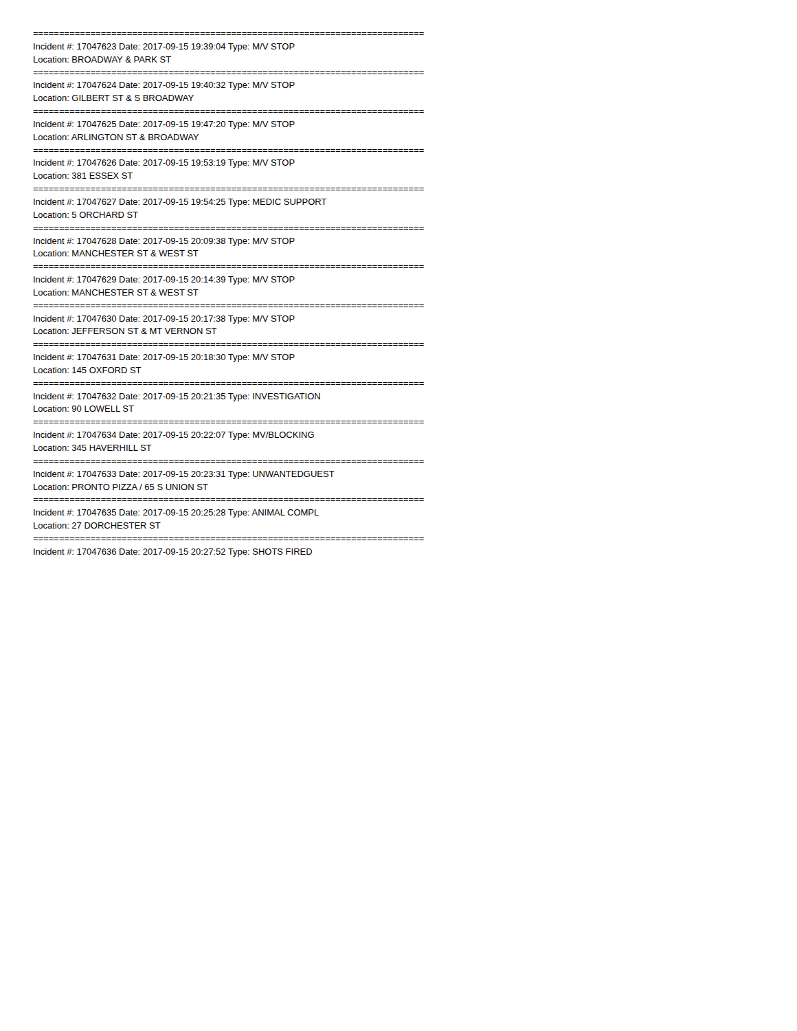===========================================================================
Incident #: 17047623 Date: 2017-09-15 19:39:04 Type: M/V STOP
Location: BROADWAY & PARK ST
===========================================================================
Incident #: 17047624 Date: 2017-09-15 19:40:32 Type: M/V STOP
Location: GILBERT ST & S BROADWAY
===========================================================================
Incident #: 17047625 Date: 2017-09-15 19:47:20 Type: M/V STOP
Location: ARLINGTON ST & BROADWAY
===========================================================================
Incident #: 17047626 Date: 2017-09-15 19:53:19 Type: M/V STOP
Location: 381 ESSEX ST
===========================================================================
Incident #: 17047627 Date: 2017-09-15 19:54:25 Type: MEDIC SUPPORT
Location: 5 ORCHARD ST
===========================================================================
Incident #: 17047628 Date: 2017-09-15 20:09:38 Type: M/V STOP
Location: MANCHESTER ST & WEST ST
===========================================================================
Incident #: 17047629 Date: 2017-09-15 20:14:39 Type: M/V STOP
Location: MANCHESTER ST & WEST ST
===========================================================================
Incident #: 17047630 Date: 2017-09-15 20:17:38 Type: M/V STOP
Location: JEFFERSON ST & MT VERNON ST
===========================================================================
Incident #: 17047631 Date: 2017-09-15 20:18:30 Type: M/V STOP
Location: 145 OXFORD ST
===========================================================================
Incident #: 17047632 Date: 2017-09-15 20:21:35 Type: INVESTIGATION
Location: 90 LOWELL ST
===========================================================================
Incident #: 17047634 Date: 2017-09-15 20:22:07 Type: MV/BLOCKING
Location: 345 HAVERHILL ST
===========================================================================
Incident #: 17047633 Date: 2017-09-15 20:23:31 Type: UNWANTEDGUEST
Location: PRONTO PIZZA / 65 S UNION ST
===========================================================================
Incident #: 17047635 Date: 2017-09-15 20:25:28 Type: ANIMAL COMPL
Location: 27 DORCHESTER ST
===========================================================================
Incident #: 17047636 Date: 2017-09-15 20:27:52 Type: SHOTS FIRED